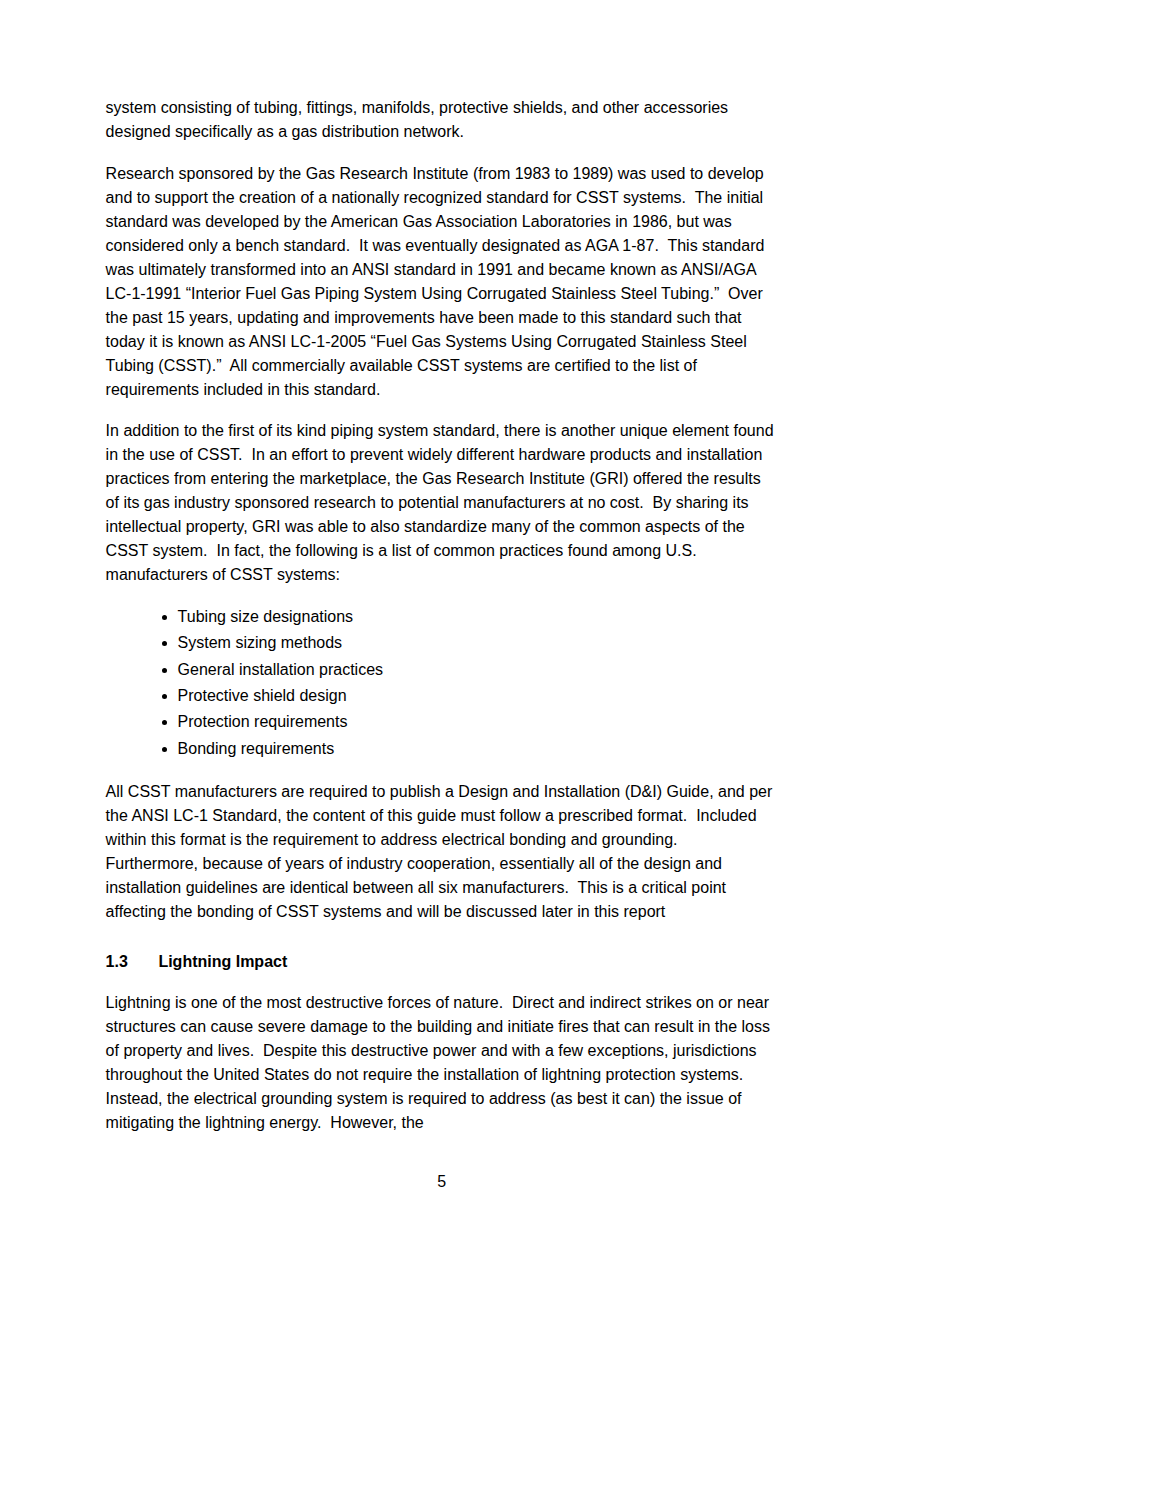system consisting of tubing, fittings, manifolds, protective shields, and other accessories designed specifically as a gas distribution network.
Research sponsored by the Gas Research Institute (from 1983 to 1989) was used to develop and to support the creation of a nationally recognized standard for CSST systems. The initial standard was developed by the American Gas Association Laboratories in 1986, but was considered only a bench standard. It was eventually designated as AGA 1-87. This standard was ultimately transformed into an ANSI standard in 1991 and became known as ANSI/AGA LC-1-1991 “Interior Fuel Gas Piping System Using Corrugated Stainless Steel Tubing.” Over the past 15 years, updating and improvements have been made to this standard such that today it is known as ANSI LC-1-2005 “Fuel Gas Systems Using Corrugated Stainless Steel Tubing (CSST).” All commercially available CSST systems are certified to the list of requirements included in this standard.
In addition to the first of its kind piping system standard, there is another unique element found in the use of CSST. In an effort to prevent widely different hardware products and installation practices from entering the marketplace, the Gas Research Institute (GRI) offered the results of its gas industry sponsored research to potential manufacturers at no cost. By sharing its intellectual property, GRI was able to also standardize many of the common aspects of the CSST system. In fact, the following is a list of common practices found among U.S. manufacturers of CSST systems:
Tubing size designations
System sizing methods
General installation practices
Protective shield design
Protection requirements
Bonding requirements
All CSST manufacturers are required to publish a Design and Installation (D&I) Guide, and per the ANSI LC-1 Standard, the content of this guide must follow a prescribed format. Included within this format is the requirement to address electrical bonding and grounding. Furthermore, because of years of industry cooperation, essentially all of the design and installation guidelines are identical between all six manufacturers. This is a critical point affecting the bonding of CSST systems and will be discussed later in this report
1.3 Lightning Impact
Lightning is one of the most destructive forces of nature. Direct and indirect strikes on or near structures can cause severe damage to the building and initiate fires that can result in the loss of property and lives. Despite this destructive power and with a few exceptions, jurisdictions throughout the United States do not require the installation of lightning protection systems. Instead, the electrical grounding system is required to address (as best it can) the issue of mitigating the lightning energy. However, the
5